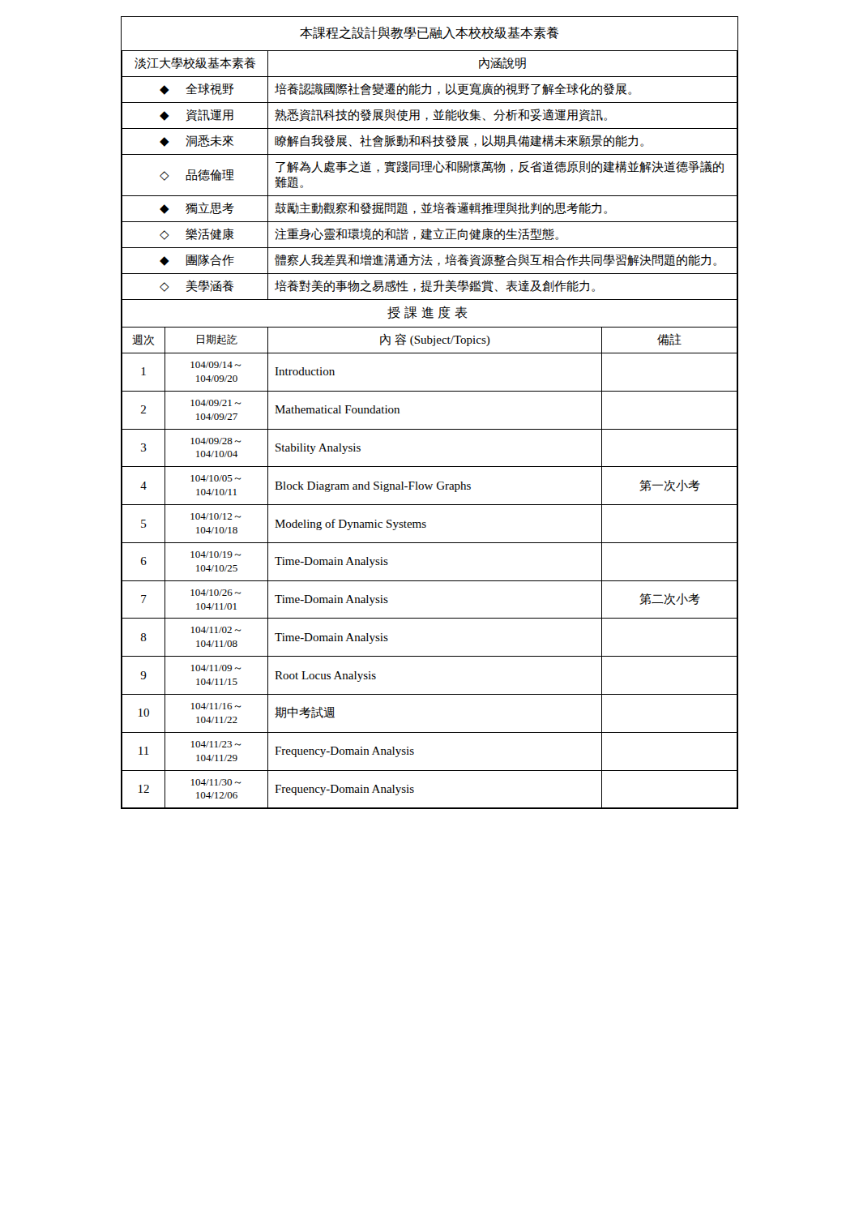| 本課程之設計與教學已融入本校校級基本素養 |
| 淡江大學校級基本素養 | 內涵說明 |
| ◆ 全球視野 | 培養認識國際社會變遷的能力，以更寬廣的視野了解全球化的發展。 |
| ◆ 資訊運用 | 熟悉資訊科技的發展與使用，並能收集、分析和妥適運用資訊。 |
| ◆ 洞悉未來 | 瞭解自我發展、社會脈動和科技發展，以期具備建構未來願景的能力。 |
| ◇ 品德倫理 | 了解為人處事之道，實踐同理心和關懷萬物，反省道德原則的建構並解決道德爭議的難題。 |
| ◆ 獨立思考 | 鼓勵主動觀察和發掘問題，並培養邏輯推理與批判的思考能力。 |
| ◇ 樂活健康 | 注重身心靈和環境的和諧，建立正向健康的生活型態。 |
| ◆ 團隊合作 | 體察人我差異和增進溝通方法，培養資源整合與互相合作共同學習解決問題的能力。 |
| ◇ 美學涵養 | 培養對美的事物之易感性，提升美學鑑賞、表達及創作能力。 |
| 授課進度表 |
| 週次 | 日期起訖 | 內 容 (Subject/Topics) | 備註 |
| 1 | 104/09/14～ 104/09/20 | Introduction | |
| 2 | 104/09/21～ 104/09/27 | Mathematical Foundation | |
| 3 | 104/09/28～ 104/10/04 | Stability Analysis | |
| 4 | 104/10/05～ 104/10/11 | Block Diagram and Signal-Flow Graphs | 第一次小考 |
| 5 | 104/10/12～ 104/10/18 | Modeling of Dynamic Systems | |
| 6 | 104/10/19～ 104/10/25 | Time-Domain Analysis | |
| 7 | 104/10/26～ 104/11/01 | Time-Domain Analysis | 第二次小考 |
| 8 | 104/11/02～ 104/11/08 | Time-Domain Analysis | |
| 9 | 104/11/09～ 104/11/15 | Root Locus Analysis | |
| 10 | 104/11/16～ 104/11/22 | 期中考試週 | |
| 11 | 104/11/23～ 104/11/29 | Frequency-Domain Analysis | |
| 12 | 104/11/30～ 104/12/06 | Frequency-Domain Analysis | |